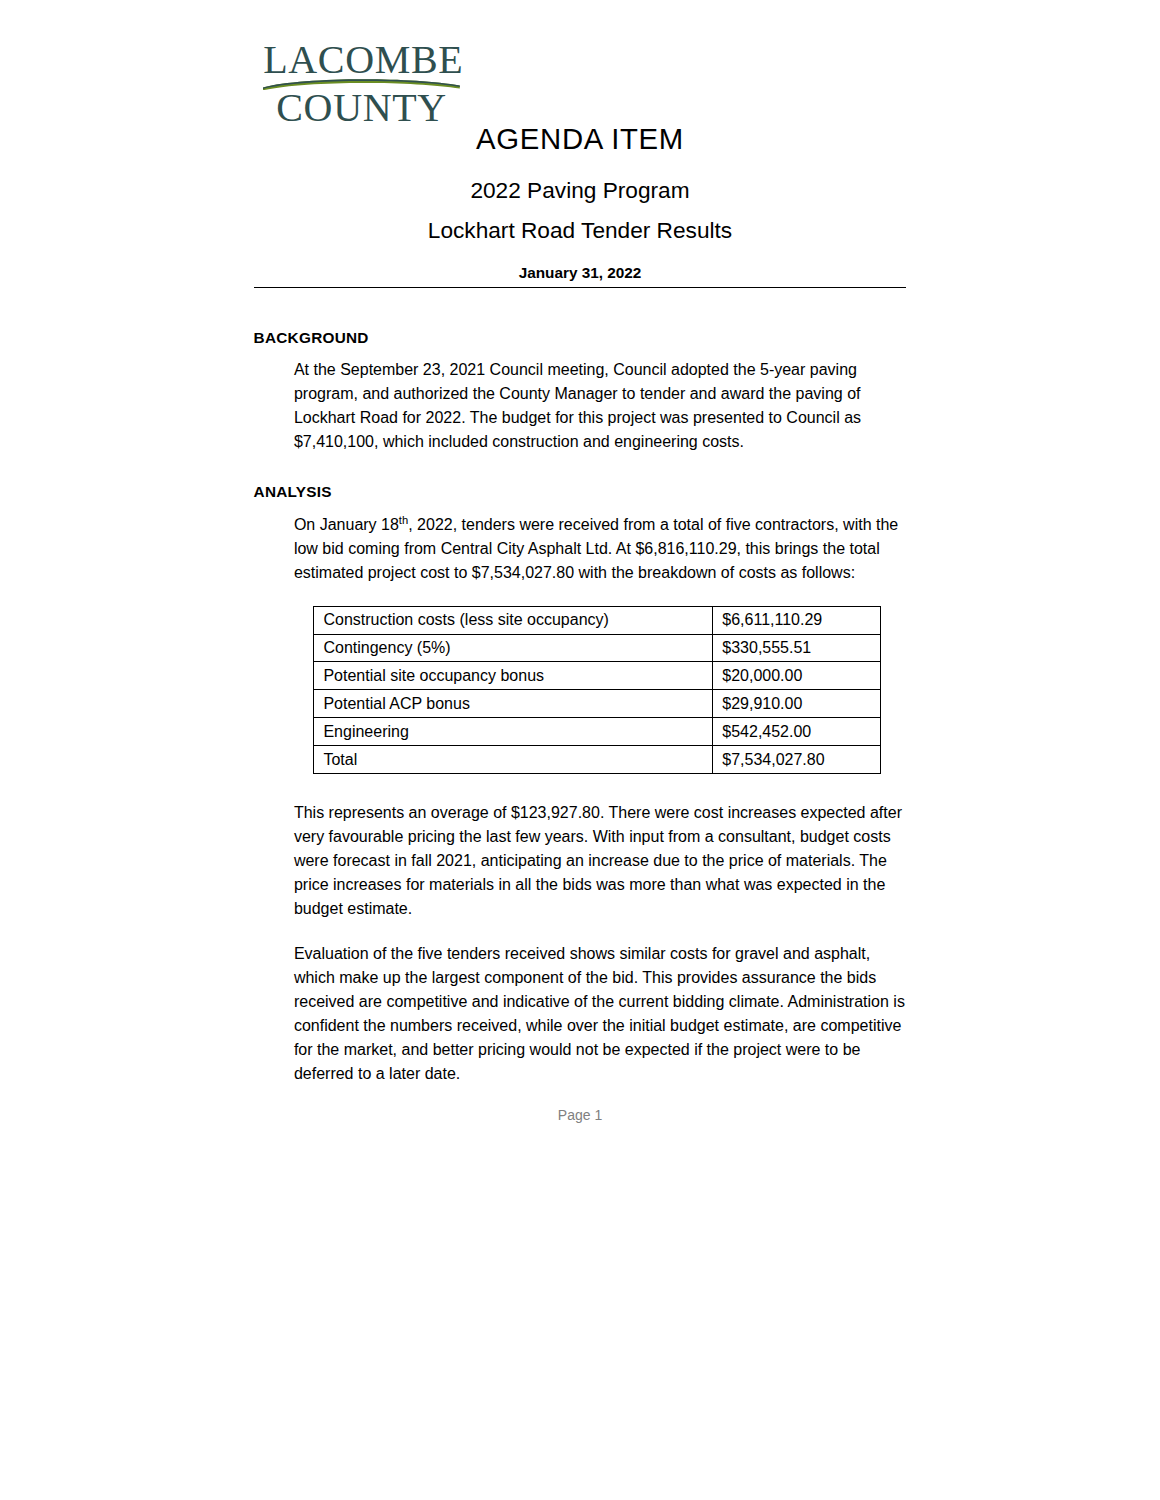LACOMBE
COUNTY
AGENDA ITEM
2022 Paving Program
Lockhart Road Tender Results
January 31, 2022
BACKGROUND
At the September 23, 2021 Council meeting, Council adopted the 5-year paving program, and authorized the County Manager to tender and award the paving of Lockhart Road for 2022. The budget for this project was presented to Council as $7,410,100, which included construction and engineering costs.
ANALYSIS
On January 18th, 2022, tenders were received from a total of five contractors, with the low bid coming from Central City Asphalt Ltd. At $6,816,110.29, this brings the total estimated project cost to $7,534,027.80 with the breakdown of costs as follows:
| Construction costs (less site occupancy) | $6,611,110.29 |
| Contingency (5%) | $330,555.51 |
| Potential site occupancy bonus | $20,000.00 |
| Potential ACP bonus | $29,910.00 |
| Engineering | $542,452.00 |
| Total | $7,534,027.80 |
This represents an overage of $123,927.80. There were cost increases expected after very favourable pricing the last few years. With input from a consultant, budget costs were forecast in fall 2021, anticipating an increase due to the price of materials. The price increases for materials in all the bids was more than what was expected in the budget estimate.
Evaluation of the five tenders received shows similar costs for gravel and asphalt, which make up the largest component of the bid. This provides assurance the bids received are competitive and indicative of the current bidding climate. Administration is confident the numbers received, while over the initial budget estimate, are competitive for the market, and better pricing would not be expected if the project were to be deferred to a later date.
Page 1